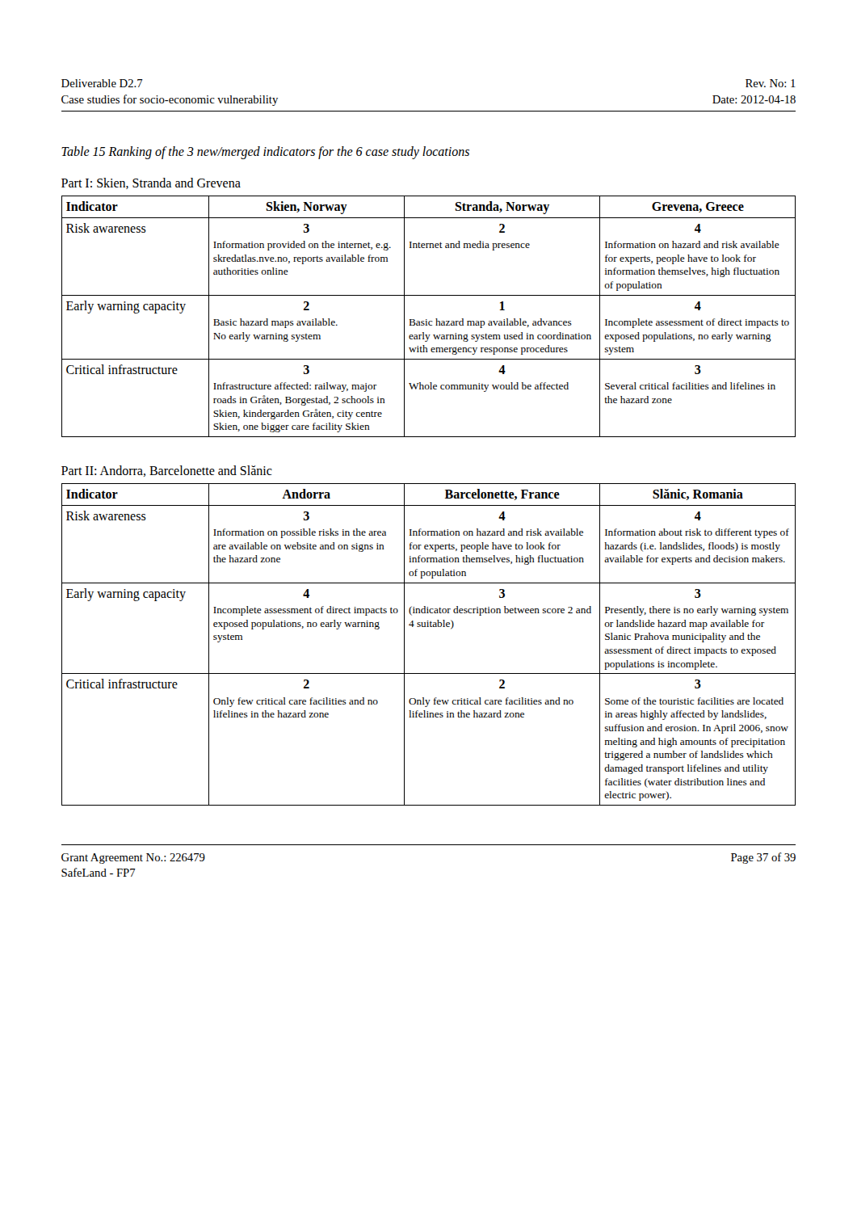Deliverable D2.7
Case studies for socio-economic vulnerability
Rev. No: 1
Date: 2012-04-18
Table 15 Ranking of the 3 new/merged indicators for the 6 case study locations
Part I: Skien, Stranda and Grevena
| Indicator | Skien, Norway | Stranda, Norway | Grevena, Greece |
| --- | --- | --- | --- |
| Risk awareness | 3 Information provided on the internet, e.g. skredatlas.nve.no, reports available from authorities online | 2 Internet and media presence | 4 Information on hazard and risk available for experts, people have to look for information themselves, high fluctuation of population |
| Early warning capacity | 2 Basic hazard maps available. No early warning system | 1 Basic hazard map available, advances early warning system used in coordination with emergency response procedures | 4 Incomplete assessment of direct impacts to exposed populations, no early warning system |
| Critical infrastructure | 3 Infrastructure affected: railway, major roads in Gråten, Borgestad, 2 schools in Skien, kindergarden Gråten, city centre Skien, one bigger care facility Skien | 4 Whole community would be affected | 3 Several critical facilities and lifelines in the hazard zone |
Part II: Andorra, Barcelonette and Slănic
| Indicator | Andorra | Barcelonette, France | Slănic, Romania |
| --- | --- | --- | --- |
| Risk awareness | 3 Information on possible risks in the area are available on website and on signs in the hazard zone | 4 Information on hazard and risk available for experts, people have to look for information themselves, high fluctuation of population | 4 Information about risk to different types of hazards (i.e. landslides, floods) is mostly available for experts and decision makers. |
| Early warning capacity | 4 Incomplete assessment of direct impacts to exposed populations, no early warning system | 3 (indicator description between score 2 and 4 suitable) | 3 Presently, there is no early warning system or landslide hazard map available for Slanic Prahova municipality and the assessment of direct impacts to exposed populations is incomplete. |
| Critical infrastructure | 2 Only few critical care facilities and no lifelines in the hazard zone | 2 Only few critical care facilities and no lifelines in the hazard zone | 3 Some of the touristic facilities are located in areas highly affected by landslides, suffusion and erosion. In April 2006, snow melting and high amounts of precipitation triggered a number of landslides which damaged transport lifelines and utility facilities (water distribution lines and electric power). |
Grant Agreement No.: 226479
SafeLand - FP7
Page 37 of 39